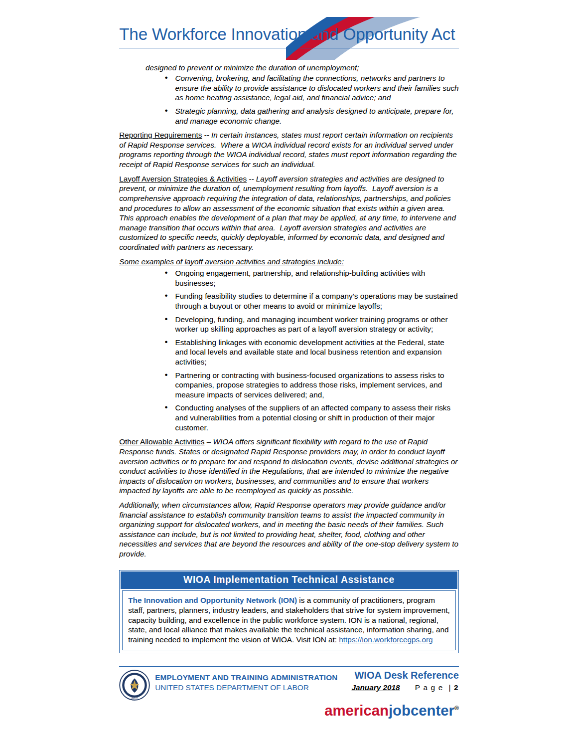The Workforce Innovation and Opportunity Act
designed to prevent or minimize the duration of unemployment;
Convening, brokering, and facilitating the connections, networks and partners to ensure the ability to provide assistance to dislocated workers and their families such as home heating assistance, legal aid, and financial advice; and
Strategic planning, data gathering and analysis designed to anticipate, prepare for, and manage economic change.
Reporting Requirements -- In certain instances, states must report certain information on recipients of Rapid Response services. Where a WIOA individual record exists for an individual served under programs reporting through the WIOA individual record, states must report information regarding the receipt of Rapid Response services for such an individual.
Layoff Aversion Strategies & Activities -- Layoff aversion strategies and activities are designed to prevent, or minimize the duration of, unemployment resulting from layoffs. Layoff aversion is a comprehensive approach requiring the integration of data, relationships, partnerships, and policies and procedures to allow an assessment of the economic situation that exists within a given area. This approach enables the development of a plan that may be applied, at any time, to intervene and manage transition that occurs within that area. Layoff aversion strategies and activities are customized to specific needs, quickly deployable, informed by economic data, and designed and coordinated with partners as necessary.
Some examples of layoff aversion activities and strategies include:
Ongoing engagement, partnership, and relationship-building activities with businesses;
Funding feasibility studies to determine if a company’s operations may be sustained through a buyout or other means to avoid or minimize layoffs;
Developing, funding, and managing incumbent worker training programs or other worker up skilling approaches as part of a layoff aversion strategy or activity;
Establishing linkages with economic development activities at the Federal, state and local levels and available state and local business retention and expansion activities;
Partnering or contracting with business-focused organizations to assess risks to companies, propose strategies to address those risks, implement services, and measure impacts of services delivered; and,
Conducting analyses of the suppliers of an affected company to assess their risks and vulnerabilities from a potential closing or shift in production of their major customer.
Other Allowable Activities – WIOA offers significant flexibility with regard to the use of Rapid Response funds. States or designated Rapid Response providers may, in order to conduct layoff aversion activities or to prepare for and respond to dislocation events, devise additional strategies or conduct activities to those identified in the Regulations, that are intended to minimize the negative impacts of dislocation on workers, businesses, and communities and to ensure that workers impacted by layoffs are able to be reemployed as quickly as possible.
Additionally, when circumstances allow, Rapid Response operators may provide guidance and/or financial assistance to establish community transition teams to assist the impacted community in organizing support for dislocated workers, and in meeting the basic needs of their families. Such assistance can include, but is not limited to providing heat, shelter, food, clothing and other necessities and services that are beyond the resources and ability of the one-stop delivery system to provide.
WIOA Implementation Technical Assistance
The Innovation and Opportunity Network (ION) is a community of practitioners, program staff, partners, planners, industry leaders, and stakeholders that strive for system improvement, capacity building, and excellence in the public workforce system. ION is a national, regional, state, and local alliance that makes available the technical assistance, information sharing, and training needed to implement the vision of WIOA. Visit ION at: https://ion.workforcegps.org
LABOR
EMPLOYMENT AND TRAINING ADMINISTRATION
UNITED STATES DEPARTMENT OF LABOR
WIOA Desk Reference
January 2018 P a g e | 2
american job center®